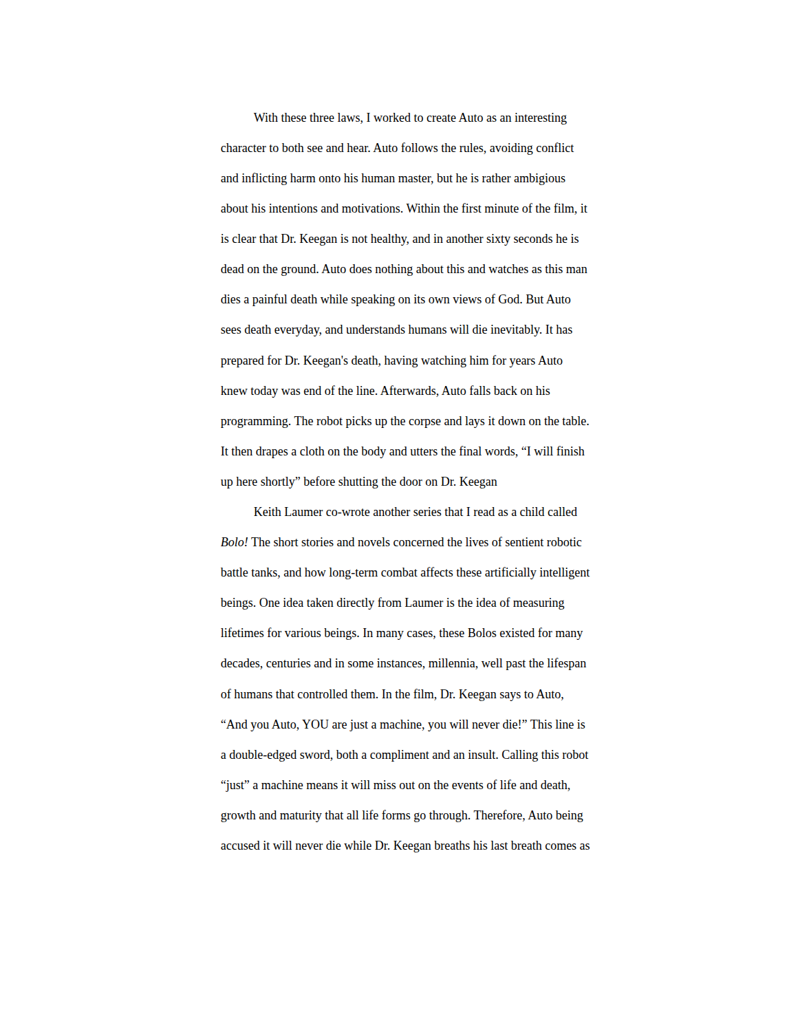With these three laws, I worked to create Auto as an interesting character to both see and hear. Auto follows the rules, avoiding conflict and inflicting harm onto his human master, but he is rather ambigious about his intentions and motivations. Within the first minute of the film, it is clear that Dr. Keegan is not healthy, and in another sixty seconds he is dead on the ground. Auto does nothing about this and watches as this man dies a painful death while speaking on its own views of God. But Auto sees death everyday, and understands humans will die inevitably. It has prepared for Dr. Keegan's death, having watching him for years Auto knew today was end of the line. Afterwards, Auto falls back on his programming. The robot picks up the corpse and lays it down on the table. It then drapes a cloth on the body and utters the final words, “I will finish up here shortly” before shutting the door on Dr. Keegan
Keith Laumer co-wrote another series that I read as a child called Bolo! The short stories and novels concerned the lives of sentient robotic battle tanks, and how long-term combat affects these artificially intelligent beings. One idea taken directly from Laumer is the idea of measuring lifetimes for various beings. In many cases, these Bolos existed for many decades, centuries and in some instances, millennia, well past the lifespan of humans that controlled them. In the film, Dr. Keegan says to Auto, “And you Auto, YOU are just a machine, you will never die!” This line is a double-edged sword, both a compliment and an insult. Calling this robot “just” a machine means it will miss out on the events of life and death, growth and maturity that all life forms go through. Therefore, Auto being accused it will never die while Dr. Keegan breaths his last breath comes as